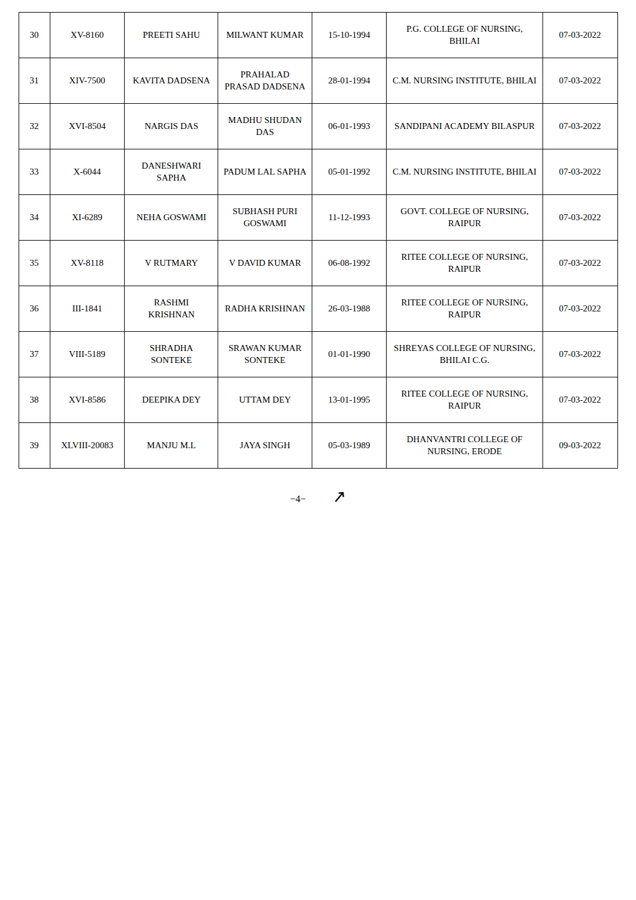| 30 | XV-8160 | PREETI SAHU | MILWANT KUMAR | 15-10-1994 | P.G. COLLEGE OF NURSING, BHILAI | 07-03-2022 |
| 31 | XIV-7500 | KAVITA DADSENA | PRAHALAD PRASAD DADSENA | 28-01-1994 | C.M. NURSING INSTITUTE, BHILAI | 07-03-2022 |
| 32 | XVI-8504 | NARGIS DAS | MADHU SHUDAN DAS | 06-01-1993 | SANDIPANI ACADEMY BILASPUR | 07-03-2022 |
| 33 | X-6044 | DANESHWARI SAPHA | PADUM LAL SAPHA | 05-01-1992 | C.M. NURSING INSTITUTE, BHILAI | 07-03-2022 |
| 34 | XI-6289 | NEHA GOSWAMI | SUBHASH PURI GOSWAMI | 11-12-1993 | GOVT. COLLEGE OF NURSING, RAIPUR | 07-03-2022 |
| 35 | XV-8118 | V RUTMARY | V DAVID KUMAR | 06-08-1992 | RITEE COLLEGE OF NURSING, RAIPUR | 07-03-2022 |
| 36 | III-1841 | RASHMI KRISHNAN | RADHA KRISHNAN | 26-03-1988 | RITEE COLLEGE OF NURSING, RAIPUR | 07-03-2022 |
| 37 | VIII-5189 | SHRADHA SONTEKE | SRAWAN KUMAR SONTEKE | 01-01-1990 | SHREYAS COLLEGE OF NURSING, BHILAI C.G. | 07-03-2022 |
| 38 | XVI-8586 | DEEPIKA DEY | UTTAM DEY | 13-01-1995 | RITEE COLLEGE OF NURSING, RAIPUR | 07-03-2022 |
| 39 | XLVIII-20083 | MANJU M.L | JAYA SINGH | 05-03-1989 | DHANVANTRI COLLEGE OF NURSING, ERODE | 09-03-2022 |
−4− ↗